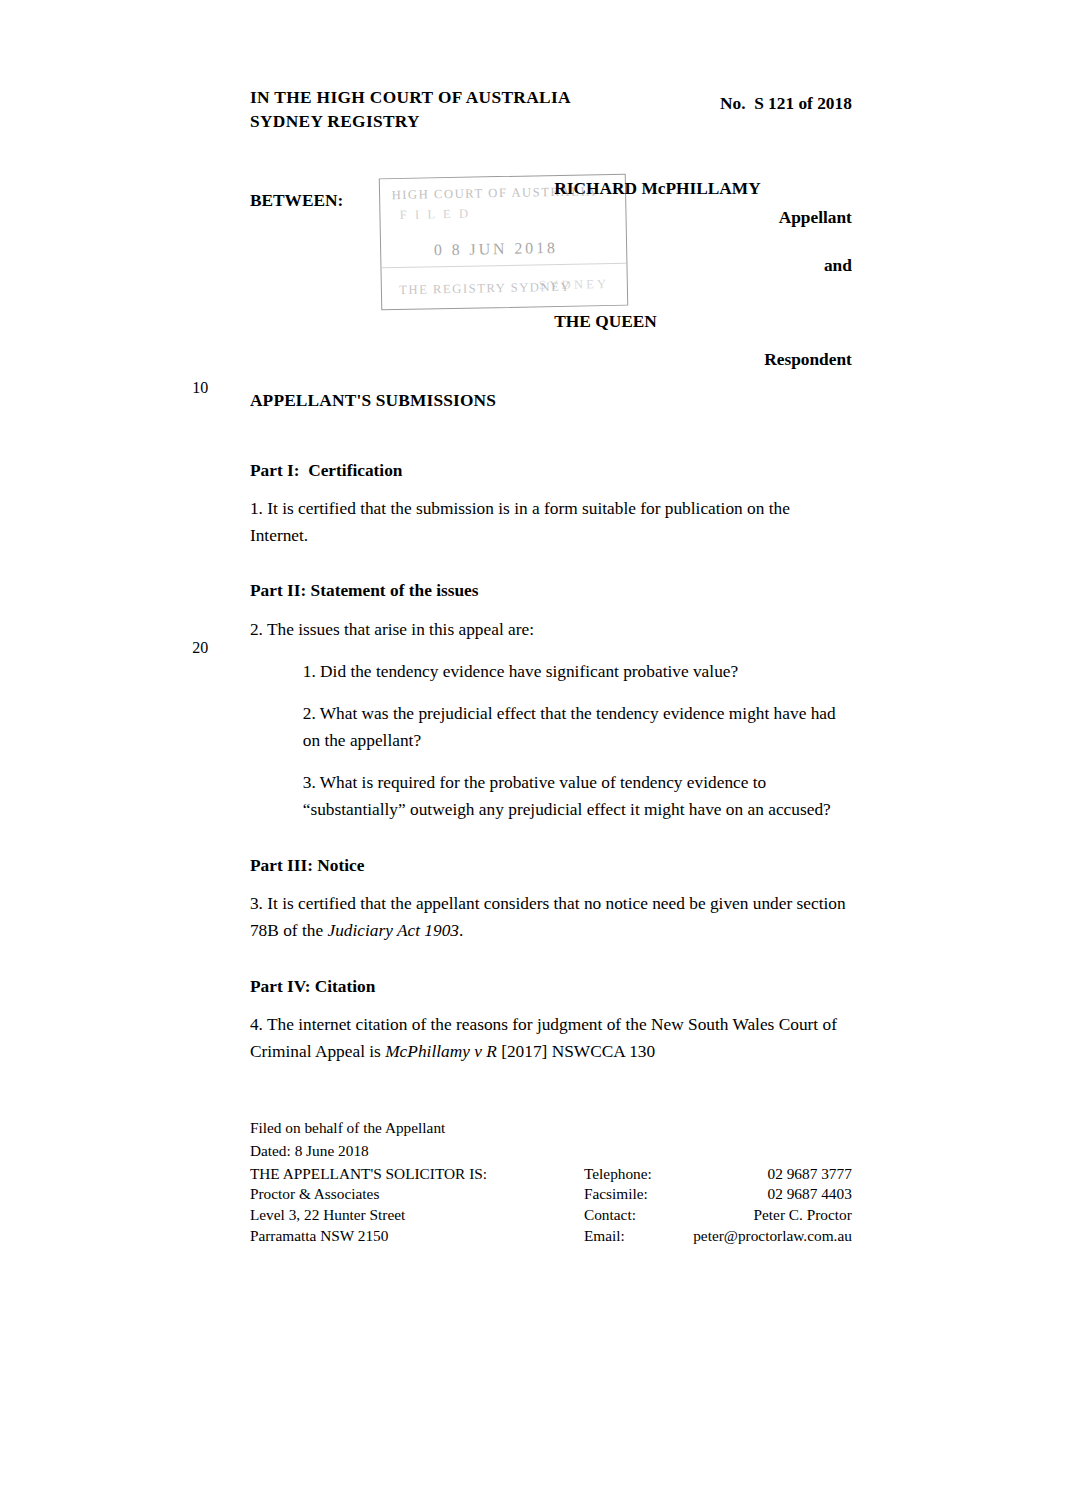10
20
IN THE HIGH COURT OF AUSTRALIA
SYDNEY REGISTRY
No. S 121 of 2018
BETWEEN:
HIGH COURT OF AUSTRALIA
F I L E D
0 8 JUN 2018
THE REGISTRY SYDNEY
SYDNEY
RICHARD McPHILLAMY
Appellant
and
THE QUEEN
Respondent
APPELLANT'S SUBMISSIONS
Part I: Certification
1. It is certified that the submission is in a form suitable for publication on the Internet.
Part II: Statement of the issues
2. The issues that arise in this appeal are:
1. Did the tendency evidence have significant probative value?
2. What was the prejudicial effect that the tendency evidence might have had on the appellant?
3. What is required for the probative value of tendency evidence to “substantially” outweigh any prejudicial effect it might have on an accused?
Part III: Notice
3. It is certified that the appellant considers that no notice need be given under section 78B of the Judiciary Act 1903.
Part IV: Citation
4. The internet citation of the reasons for judgment of the New South Wales Court of Criminal Appeal is McPhillamy v R [2017] NSWCCA 130
Filed on behalf of the Appellant
Dated: 8 June 2018
| THE APPELLANT'S SOLICITOR IS: | Telephone: | 02 9687 3777 |
| Proctor & Associates | Facsimile: | 02 9687 4403 |
| Level 3, 22 Hunter Street | Contact: | Peter C. Proctor |
| Parramatta NSW 2150 | Email: | peter@proctorlaw.com.au |